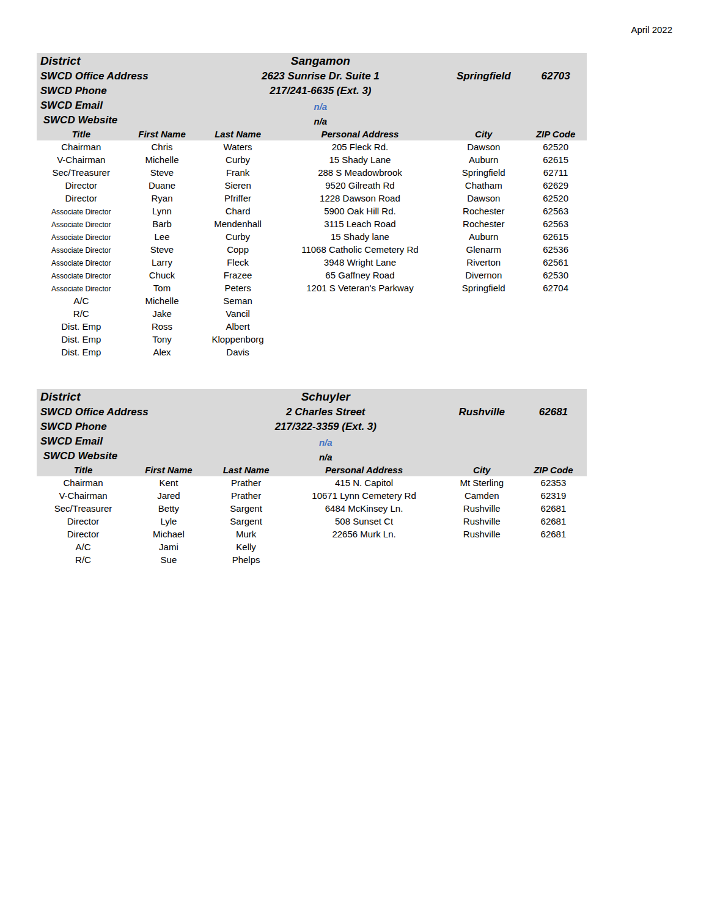April 2022
| District | Sangamon | | |
| SWCD Office Address | 2623 Sunrise Dr. Suite 1 | Springfield | 62703 |
| SWCD Phone | 217/241-6635 (Ext. 3) | | |
| SWCD Email | n/a | | |
| SWCD Website | n/a | | |
| Title | First Name | Last Name | Personal Address | City | ZIP Code |
| Chairman | Chris | Waters | 205 Fleck Rd. | Dawson | 62520 |
| V-Chairman | Michelle | Curby | 15 Shady Lane | Auburn | 62615 |
| Sec/Treasurer | Steve | Frank | 288 S Meadowbrook | Springfield | 62711 |
| Director | Duane | Sieren | 9520 Gilreath Rd | Chatham | 62629 |
| Director | Ryan | Pfriffer | 1228 Dawson Road | Dawson | 62520 |
| Associate Director | Lynn | Chard | 5900 Oak Hill Rd. | Rochester | 62563 |
| Associate Director | Barb | Mendenhall | 3115 Leach Road | Rochester | 62563 |
| Associate Director | Lee | Curby | 15 Shady lane | Auburn | 62615 |
| Associate Director | Steve | Copp | 11068 Catholic Cemetery Rd | Glenarm | 62536 |
| Associate Director | Larry | Fleck | 3948 Wright Lane | Riverton | 62561 |
| Associate Director | Chuck | Frazee | 65 Gaffney Road | Divernon | 62530 |
| Associate Director | Tom | Peters | 1201 S Veteran's Parkway | Springfield | 62704 |
| A/C | Michelle | Seman | | | |
| R/C | Jake | Vancil | | | |
| Dist. Emp | Ross | Albert | | | |
| Dist. Emp | Tony | Kloppenborg | | | |
| Dist. Emp | Alex | Davis | | | |
| District | Schuyler | | |
| SWCD Office Address | 2 Charles Street | Rushville | 62681 |
| SWCD Phone | 217/322-3359 (Ext. 3) | | |
| SWCD Email | n/a | | |
| SWCD Website | n/a | | |
| Title | First Name | Last Name | Personal Address | City | ZIP Code |
| Chairman | Kent | Prather | 415 N. Capitol | Mt Sterling | 62353 |
| V-Chairman | Jared | Prather | 10671 Lynn Cemetery Rd | Camden | 62319 |
| Sec/Treasurer | Betty | Sargent | 6484 McKinsey Ln. | Rushville | 62681 |
| Director | Lyle | Sargent | 508 Sunset Ct | Rushville | 62681 |
| Director | Michael | Murk | 22656 Murk Ln. | Rushville | 62681 |
| A/C | Jami | Kelly | | | |
| R/C | Sue | Phelps | | | |